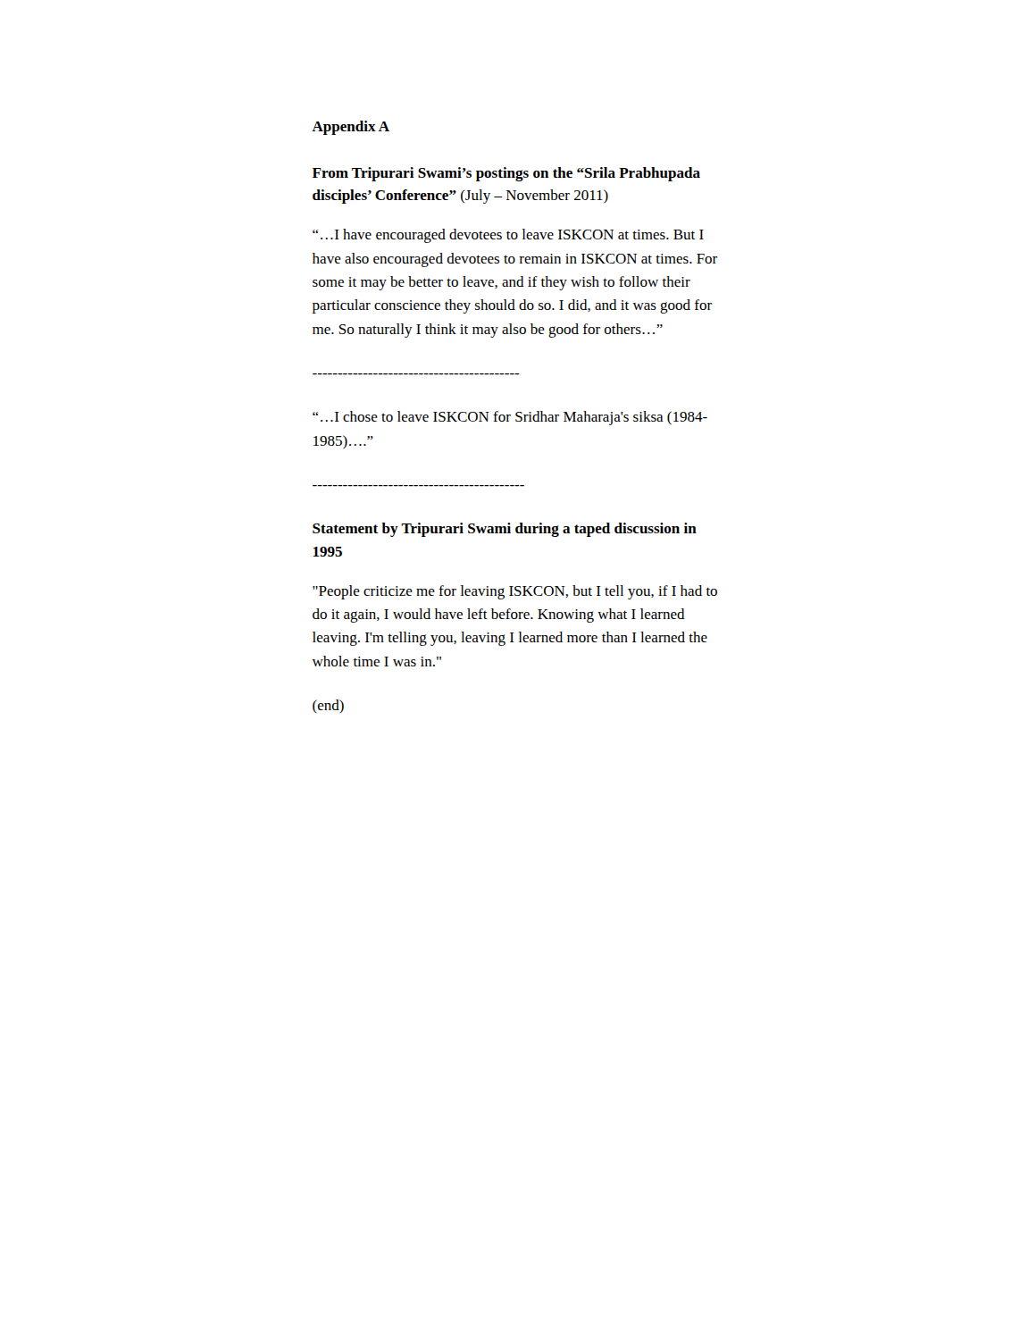Appendix A
From Tripurari Swami’s postings on the “Srila Prabhupada disciples’ Conference” (July – November 2011)
“…I have encouraged devotees to leave ISKCON at times. But I have also encouraged devotees to remain in ISKCON at times. For some it may be better to leave, and if they wish to follow their particular conscience they should do so. I did, and it was good for me. So naturally I think it may also be good for others…”
-----------------------------------------
“…I chose to leave ISKCON for Sridhar Maharaja's siksa (1984-1985)….”
------------------------------------------
Statement by Tripurari Swami during a taped discussion in 1995
"People criticize me for leaving ISKCON, but I tell you, if I had to do it again, I would have left before. Knowing what I learned leaving. I'm telling you, leaving I learned more than I learned the whole time I was in."
(end)